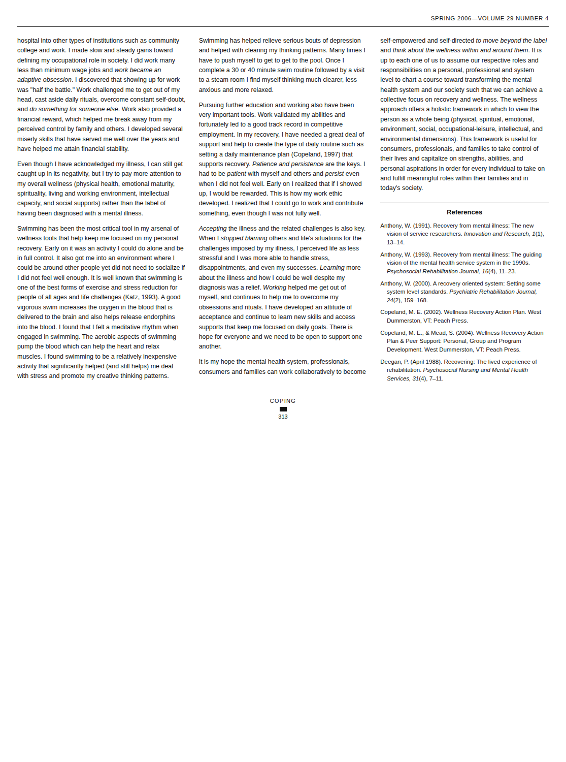SPRING 2006—VOLUME 29 NUMBER 4
hospital into other types of institutions such as community college and work. I made slow and steady gains toward defining my occupational role in society. I did work many less than minimum wage jobs and work became an adaptive obsession. I discovered that showing up for work was "half the battle." Work challenged me to get out of my head, cast aside daily rituals, overcome constant self-doubt, and do something for someone else. Work also provided a financial reward, which helped me break away from my perceived control by family and others. I developed several miserly skills that have served me well over the years and have helped me attain financial stability.
Even though I have acknowledged my illness, I can still get caught up in its negativity, but I try to pay more attention to my overall wellness (physical health, emotional maturity, spirituality, living and working environment, intellectual capacity, and social supports) rather than the label of having been diagnosed with a mental illness.
Swimming has been the most critical tool in my arsenal of wellness tools that help keep me focused on my personal recovery. Early on it was an activity I could do alone and be in full control. It also got me into an environment where I could be around other people yet did not need to socialize if I did not feel well enough. It is well known that swimming is one of the best forms of exercise and stress reduction for people of all ages and life challenges (Katz, 1993). A good vigorous swim increases the oxygen in the blood that is delivered to the brain and also helps release endorphins into the blood. I found that I felt a meditative rhythm when engaged in swimming. The aerobic aspects of swimming pump the blood which can help the heart and relax muscles. I found swimming to be a relatively inexpensive activity that significantly helped (and still helps) me deal with stress and promote my creative thinking patterns.
Swimming has helped relieve serious bouts of depression and helped with clearing my thinking patterns. Many times I have to push myself to get to get to the pool. Once I complete a 30 or 40 minute swim routine followed by a visit to a steam room I find myself thinking much clearer, less anxious and more relaxed.
Pursuing further education and working also have been very important tools. Work validated my abilities and fortunately led to a good track record in competitive employment. In my recovery, I have needed a great deal of support and help to create the type of daily routine such as setting a daily maintenance plan (Copeland, 1997) that supports recovery. Patience and persistence are the keys. I had to be patient with myself and others and persist even when I did not feel well. Early on I realized that if I showed up, I would be rewarded. This is how my work ethic developed. I realized that I could go to work and contribute something, even though I was not fully well.
Accepting the illness and the related challenges is also key. When I stopped blaming others and life's situations for the challenges imposed by my illness, I perceived life as less stressful and I was more able to handle stress, disappointments, and even my successes. Learning more about the illness and how I could be well despite my diagnosis was a relief. Working helped me get out of myself, and continues to help me to overcome my obsessions and rituals. I have developed an attitude of acceptance and continue to learn new skills and access supports that keep me focused on daily goals. There is hope for everyone and we need to be open to support one another.
It is my hope the mental health system, professionals, consumers and families can work collaboratively to become self-empowered and self-directed to move beyond the label and think about the wellness within and around them. It is up to each one of us to assume our respective roles and responsibilities on a personal, professional and system level to chart a course toward transforming the mental health system and our society such that we can achieve a collective focus on recovery and wellness. The wellness approach offers a holistic framework in which to view the person as a whole being (physical, spiritual, emotional, environment, social, occupational-leisure, intellectual, and environmental dimensions). This framework is useful for consumers, professionals, and families to take control of their lives and capitalize on strengths, abilities, and personal aspirations in order for every individual to take on and fulfill meaningful roles within their families and in today's society.
References
Anthony, W. (1991). Recovery from mental illness: The new vision of service researchers. Innovation and Research, 1(1), 13–14.
Anthony, W. (1993). Recovery from mental illness: The guiding vision of the mental health service system in the 1990s. Psychosocial Rehabilitation Journal, 16(4), 11–23.
Anthony, W. (2000). A recovery oriented system: Setting some system level standards. Psychiatric Rehabilitation Journal, 24(2), 159–168.
Copeland, M. E. (2002). Wellness Recovery Action Plan. West Dummerston, VT: Peach Press.
Copeland, M. E., & Mead, S. (2004). Wellness Recovery Action Plan & Peer Support: Personal, Group and Program Development. West Dummerston, VT: Peach Press.
Deegan, P. (April 1988). Recovering: The lived experience of rehabilitation. Psychosocial Nursing and Mental Health Services, 31(4), 7–11.
COPING 313